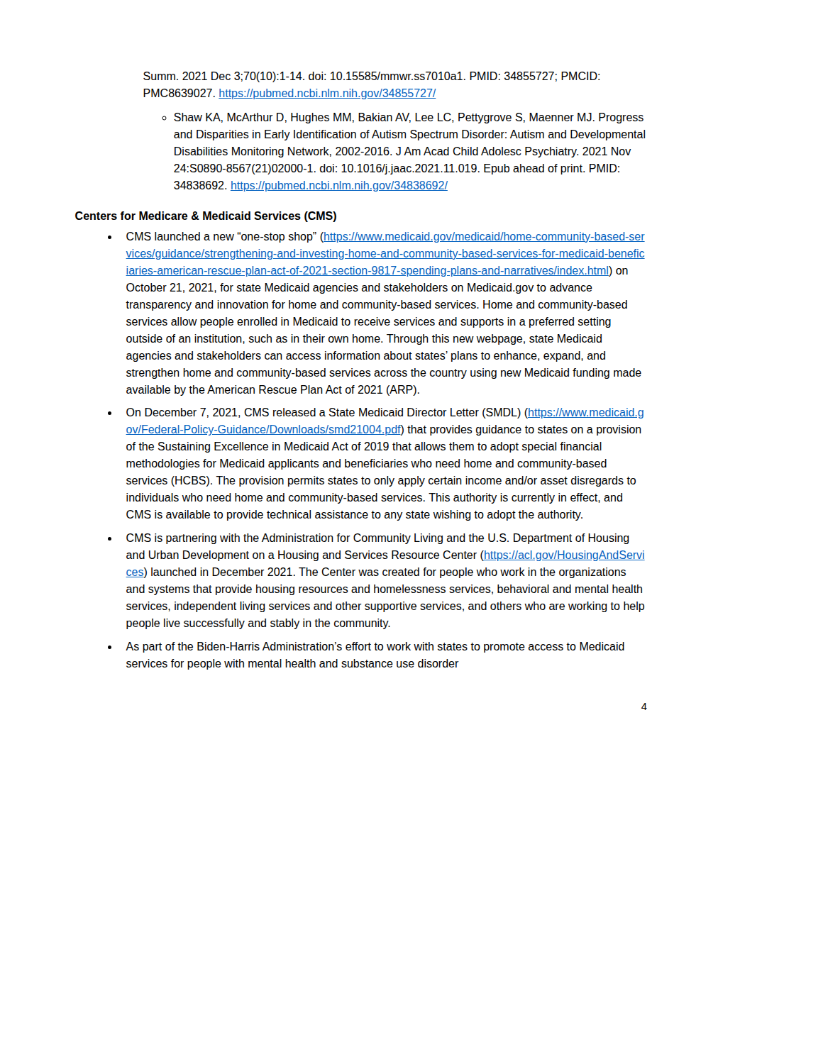Summ. 2021 Dec 3;70(10):1-14. doi: 10.15585/mmwr.ss7010a1. PMID: 34855727; PMCID: PMC8639027. https://pubmed.ncbi.nlm.nih.gov/34855727/
Shaw KA, McArthur D, Hughes MM, Bakian AV, Lee LC, Pettygrove S, Maenner MJ. Progress and Disparities in Early Identification of Autism Spectrum Disorder: Autism and Developmental Disabilities Monitoring Network, 2002-2016. J Am Acad Child Adolesc Psychiatry. 2021 Nov 24:S0890-8567(21)02000-1. doi: 10.1016/j.jaac.2021.11.019. Epub ahead of print. PMID: 34838692. https://pubmed.ncbi.nlm.nih.gov/34838692/
Centers for Medicare & Medicaid Services (CMS)
CMS launched a new “one-stop shop” (https://www.medicaid.gov/medicaid/home-community-based-services/guidance/strengthening-and-investing-home-and-community-based-services-for-medicaid-beneficiaries-american-rescue-plan-act-of-2021-section-9817-spending-plans-and-narratives/index.html) on October 21, 2021, for state Medicaid agencies and stakeholders on Medicaid.gov to advance transparency and innovation for home and community-based services. Home and community-based services allow people enrolled in Medicaid to receive services and supports in a preferred setting outside of an institution, such as in their own home. Through this new webpage, state Medicaid agencies and stakeholders can access information about states’ plans to enhance, expand, and strengthen home and community-based services across the country using new Medicaid funding made available by the American Rescue Plan Act of 2021 (ARP).
On December 7, 2021, CMS released a State Medicaid Director Letter (SMDL) (https://www.medicaid.gov/Federal-Policy-Guidance/Downloads/smd21004.pdf) that provides guidance to states on a provision of the Sustaining Excellence in Medicaid Act of 2019 that allows them to adopt special financial methodologies for Medicaid applicants and beneficiaries who need home and community-based services (HCBS). The provision permits states to only apply certain income and/or asset disregards to individuals who need home and community-based services. This authority is currently in effect, and CMS is available to provide technical assistance to any state wishing to adopt the authority.
CMS is partnering with the Administration for Community Living and the U.S. Department of Housing and Urban Development on a Housing and Services Resource Center (https://acl.gov/HousingAndServices) launched in December 2021. The Center was created for people who work in the organizations and systems that provide housing resources and homelessness services, behavioral and mental health services, independent living services and other supportive services, and others who are working to help people live successfully and stably in the community.
As part of the Biden-Harris Administration’s effort to work with states to promote access to Medicaid services for people with mental health and substance use disorder
4